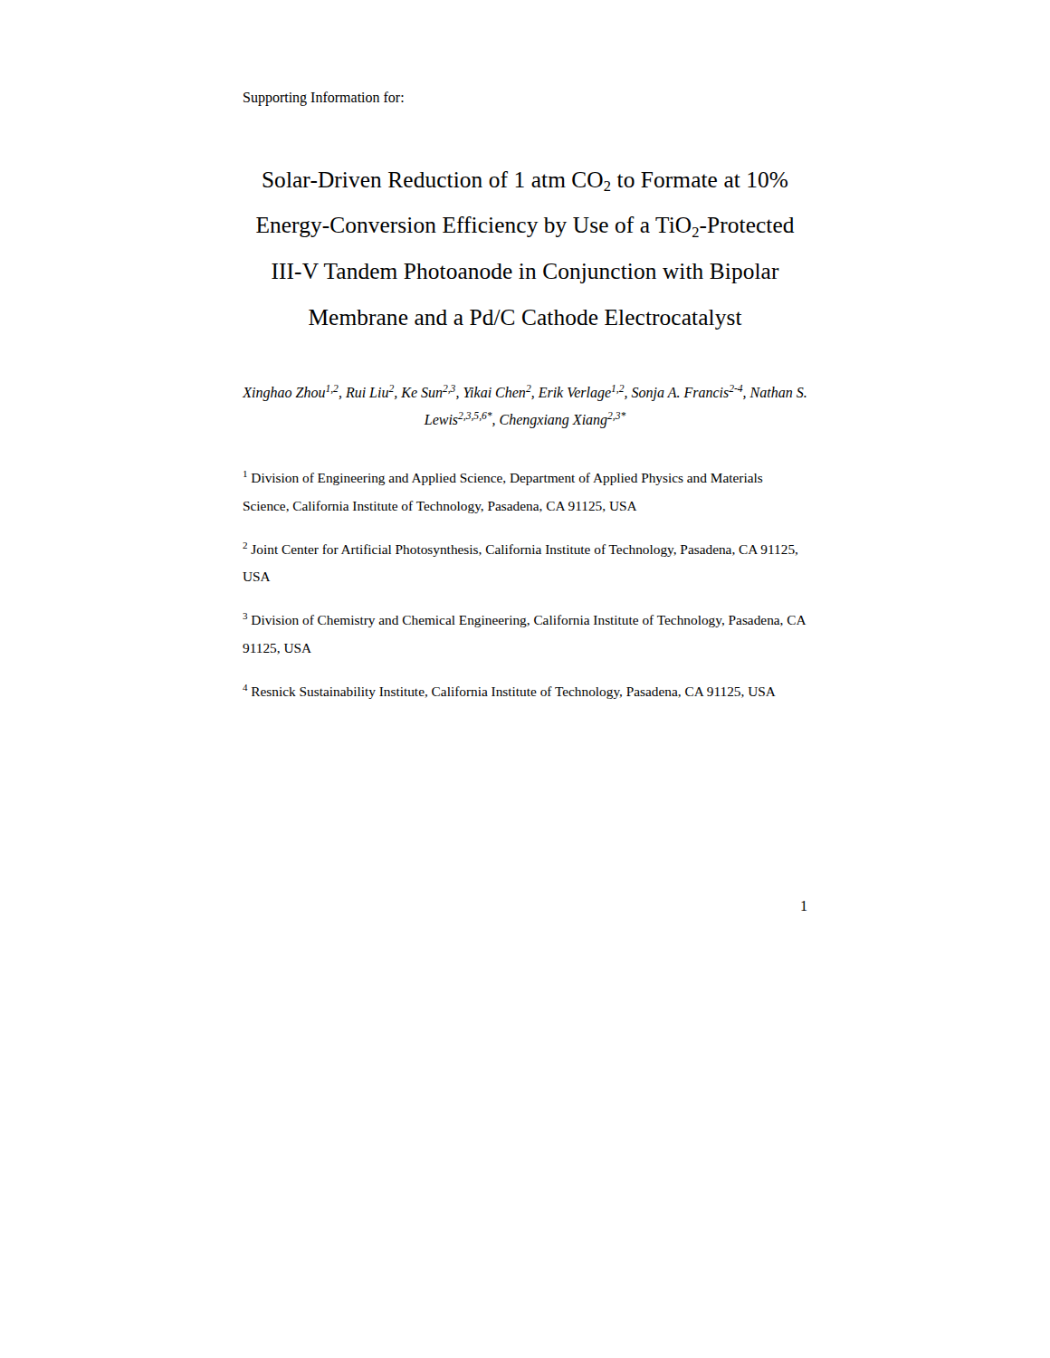Supporting Information for:
Solar-Driven Reduction of 1 atm CO2 to Formate at 10% Energy-Conversion Efficiency by Use of a TiO2-Protected III-V Tandem Photoanode in Conjunction with Bipolar Membrane and a Pd/C Cathode Electrocatalyst
Xinghao Zhou1,2, Rui Liu2, Ke Sun2,3, Yikai Chen2, Erik Verlage1,2, Sonja A. Francis2-4, Nathan S. Lewis2,3,5,6*, Chengxiang Xiang2,3*
1 Division of Engineering and Applied Science, Department of Applied Physics and Materials Science, California Institute of Technology, Pasadena, CA 91125, USA
2 Joint Center for Artificial Photosynthesis, California Institute of Technology, Pasadena, CA 91125, USA
3 Division of Chemistry and Chemical Engineering, California Institute of Technology, Pasadena, CA 91125, USA
4 Resnick Sustainability Institute, California Institute of Technology, Pasadena, CA 91125, USA
1